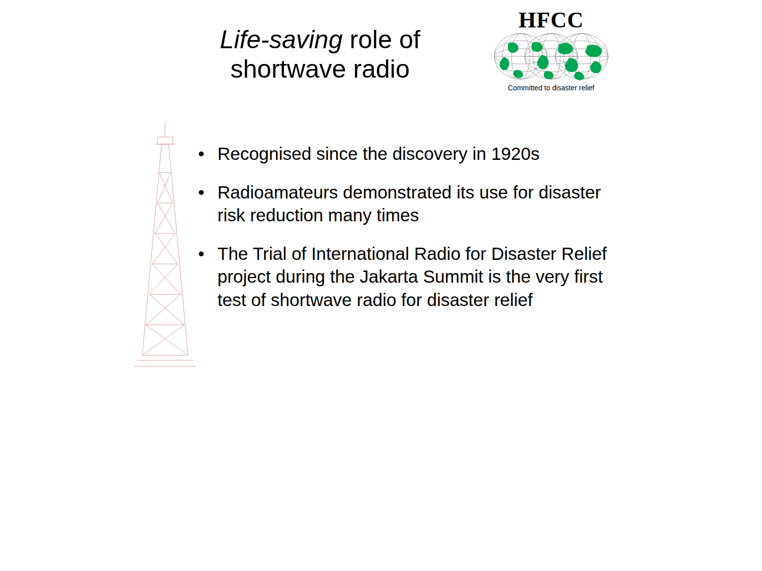HFCC
Committed to disaster relief
Life-saving role of shortwave radio
Recognised since the discovery in 1920s
Radioamateurs demonstrated its use for disaster risk reduction many times
The Trial of International Radio for Disaster Relief project during the Jakarta Summit is the very first test of shortwave radio for disaster relief